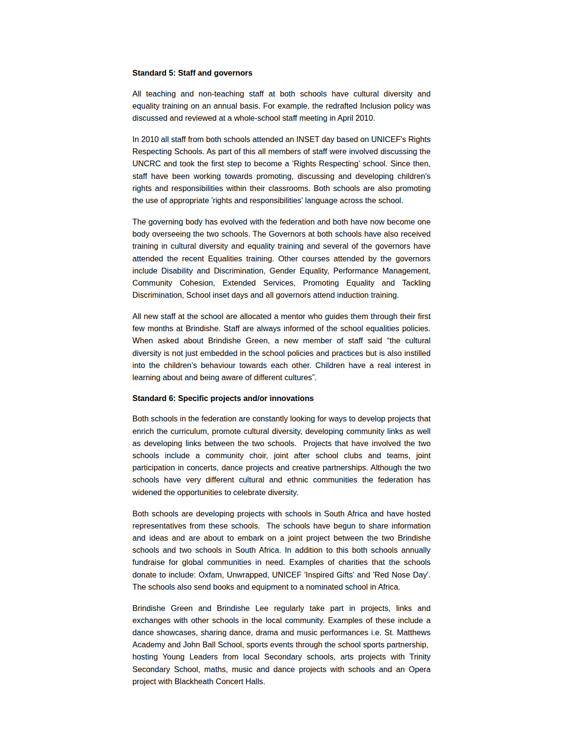Standard 5: Staff and governors
All teaching and non-teaching staff at both schools have cultural diversity and equality training on an annual basis. For example, the redrafted Inclusion policy was discussed and reviewed at a whole-school staff meeting in April 2010.
In 2010 all staff from both schools attended an INSET day based on UNICEF's Rights Respecting Schools. As part of this all members of staff were involved discussing the UNCRC and took the first step to become a ‘Rights Respecting’ school. Since then, staff have been working towards promoting, discussing and developing children's rights and responsibilities within their classrooms. Both schools are also promoting the use of appropriate 'rights and responsibilities' language across the school.
The governing body has evolved with the federation and both have now become one body overseeing the two schools. The Governors at both schools have also received training in cultural diversity and equality training and several of the governors have attended the recent Equalities training. Other courses attended by the governors include Disability and Discrimination, Gender Equality, Performance Management, Community Cohesion, Extended Services, Promoting Equality and Tackling Discrimination, School inset days and all governors attend induction training.
All new staff at the school are allocated a mentor who guides them through their first few months at Brindishe. Staff are always informed of the school equalities policies. When asked about Brindishe Green, a new member of staff said “the cultural diversity is not just embedded in the school policies and practices but is also instilled into the children’s behaviour towards each other. Children have a real interest in learning about and being aware of different cultures”.
Standard 6: Specific projects and/or innovations
Both schools in the federation are constantly looking for ways to develop projects that enrich the curriculum, promote cultural diversity, developing community links as well as developing links between the two schools. Projects that have involved the two schools include a community choir, joint after school clubs and teams, joint participation in concerts, dance projects and creative partnerships. Although the two schools have very different cultural and ethnic communities the federation has widened the opportunities to celebrate diversity.
Both schools are developing projects with schools in South Africa and have hosted representatives from these schools. The schools have begun to share information and ideas and are about to embark on a joint project between the two Brindishe schools and two schools in South Africa. In addition to this both schools annually fundraise for global communities in need. Examples of charities that the schools donate to include: Oxfam, Unwrapped, UNICEF 'Inspired Gifts' and 'Red Nose Day'. The schools also send books and equipment to a nominated school in Africa.
Brindishe Green and Brindishe Lee regularly take part in projects, links and exchanges with other schools in the local community. Examples of these include a dance showcases, sharing dance, drama and music performances i.e. St. Matthews Academy and John Ball School, sports events through the school sports partnership, hosting Young Leaders from local Secondary schools, arts projects with Trinity Secondary School, maths, music and dance projects with schools and an Opera project with Blackheath Concert Halls.